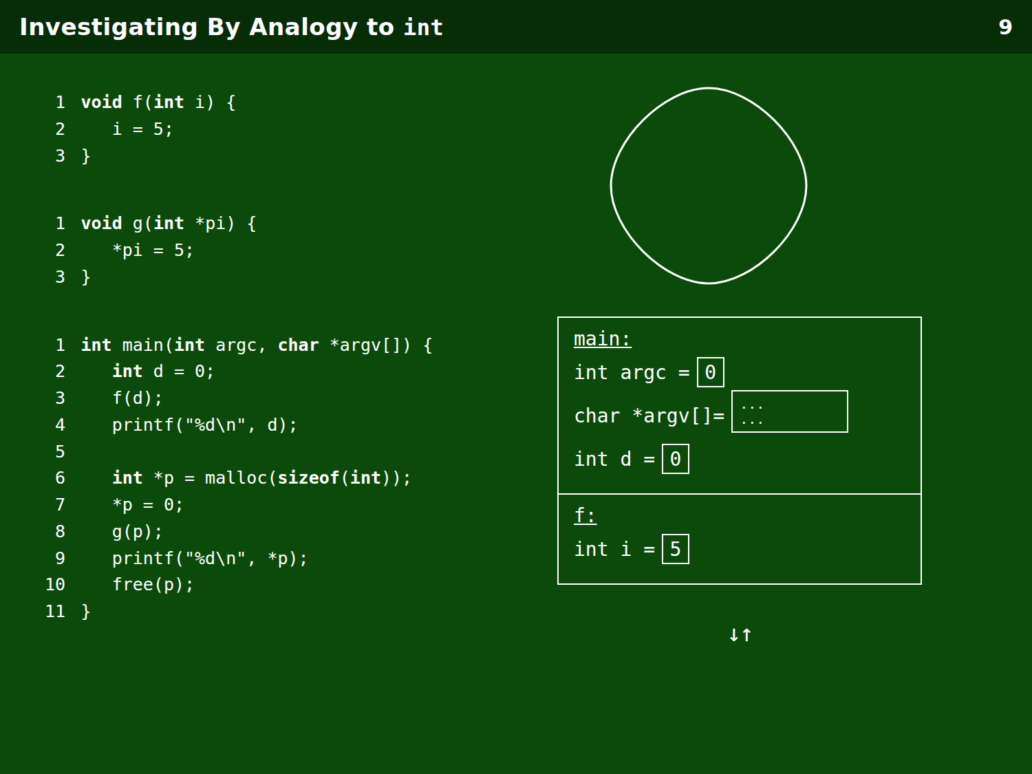Investigating By Analogy to int
9
1 void f(int i) {
2   i = 5;
3}
1 void g(int *pi) {
2   *pi = 5;
3}
1 int main(int argc, char *argv[]) {
2   int d = 0;
3   f(d);
4   printf("%d\n", d);
5
6   int *p = malloc(sizeof(int));
7   *p = 0;
8   g(p);
9   printf("%d\n", *p);
10   free(p);
11}
main:
int argc =0
char *argv[]=......
int d =0
f:
int i =5
↓↑